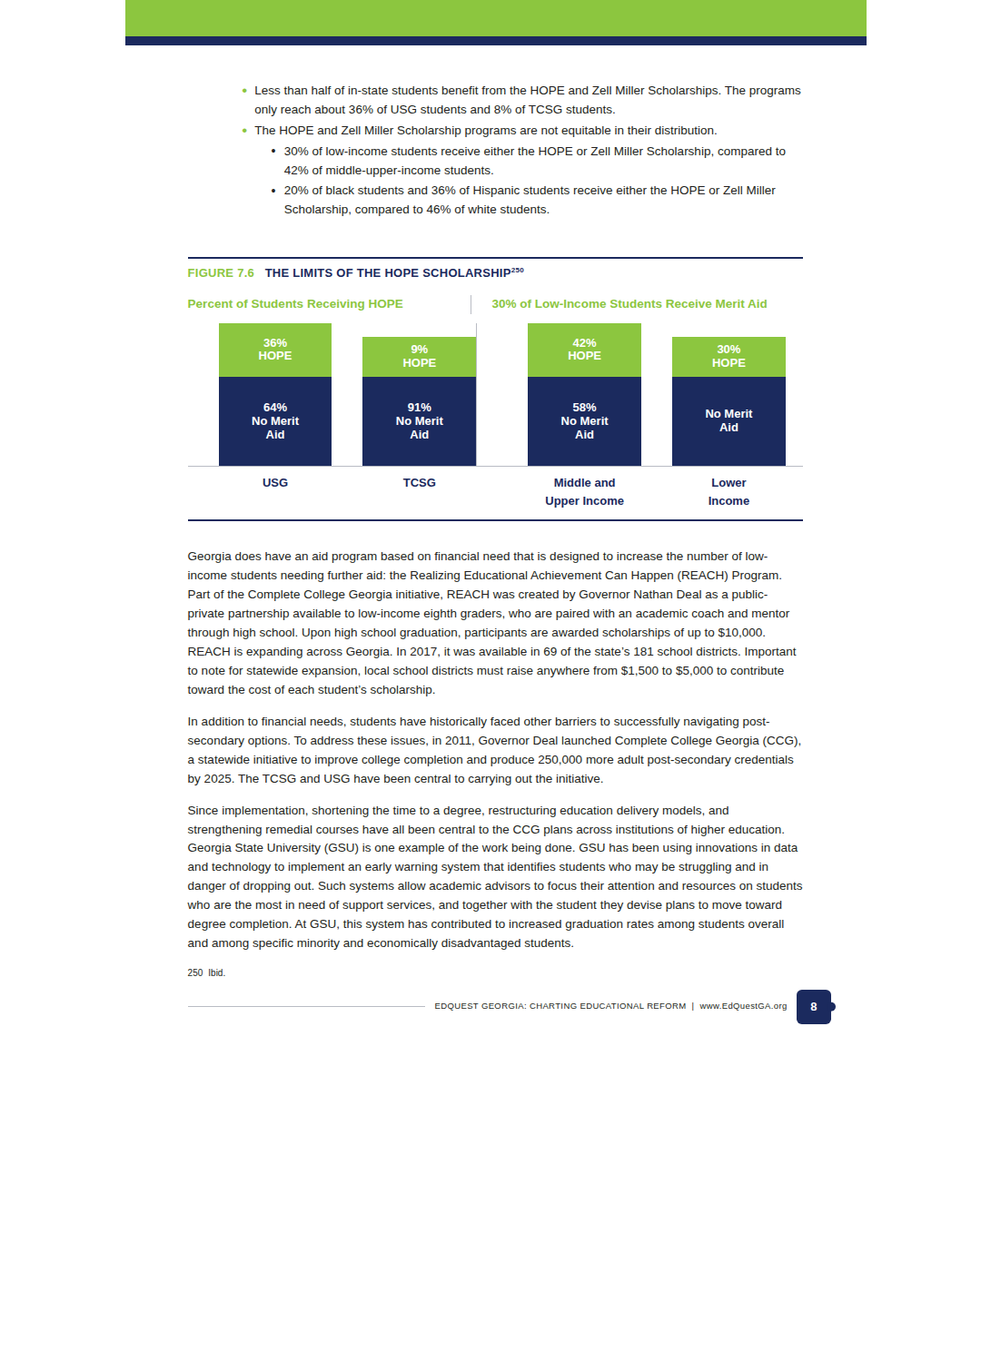Less than half of in-state students benefit from the HOPE and Zell Miller Scholarships. The programs only reach about 36% of USG students and 8% of TCSG students.
The HOPE and Zell Miller Scholarship programs are not equitable in their distribution.
30% of low-income students receive either the HOPE or Zell Miller Scholarship, compared to 42% of middle-upper-income students.
20% of black students and 36% of Hispanic students receive either the HOPE or Zell Miller Scholarship, compared to 46% of white students.
FIGURE 7.6 THE LIMITS OF THE HOPE SCHOLARSHIP250
Percent of Students Receiving HOPE
30% of Low-Income Students Receive Merit Aid
36%
HOPE
64%
No Merit
Aid
9%
HOPE
91%
No Merit
Aid
42%
HOPE
58%
No Merit
Aid
30%
HOPE
No Merit
Aid
USG
TCSG
Middle and
Upper Income
Lower
Income
Georgia does have an aid program based on financial need that is designed to increase the number of low-income students needing further aid: the Realizing Educational Achievement Can Happen (REACH) Program. Part of the Complete College Georgia initiative, REACH was created by Governor Nathan Deal as a public-private partnership available to low-income eighth graders, who are paired with an academic coach and mentor through high school. Upon high school graduation, participants are awarded scholarships of up to $10,000. REACH is expanding across Georgia. In 2017, it was available in 69 of the state’s 181 school districts. Important to note for statewide expansion, local school districts must raise anywhere from $1,500 to $5,000 to contribute toward the cost of each student’s scholarship.
In addition to financial needs, students have historically faced other barriers to successfully navigating post-secondary options. To address these issues, in 2011, Governor Deal launched Complete College Georgia (CCG), a statewide initiative to improve college completion and produce 250,000 more adult post-secondary credentials by 2025. The TCSG and USG have been central to carrying out the initiative.
Since implementation, shortening the time to a degree, restructuring education delivery models, and strengthening remedial courses have all been central to the CCG plans across institutions of higher education. Georgia State University (GSU) is one example of the work being done. GSU has been using innovations in data and technology to implement an early warning system that identifies students who may be struggling and in danger of dropping out. Such systems allow academic advisors to focus their attention and resources on students who are the most in need of support services, and together with the student they devise plans to move toward degree completion. At GSU, this system has contributed to increased graduation rates among students overall and among specific minority and economically disadvantaged students.
250 Ibid.
EDQUEST GEORGIA: CHARTING EDUCATIONAL REFORM | www.EdQuestGA.org
8